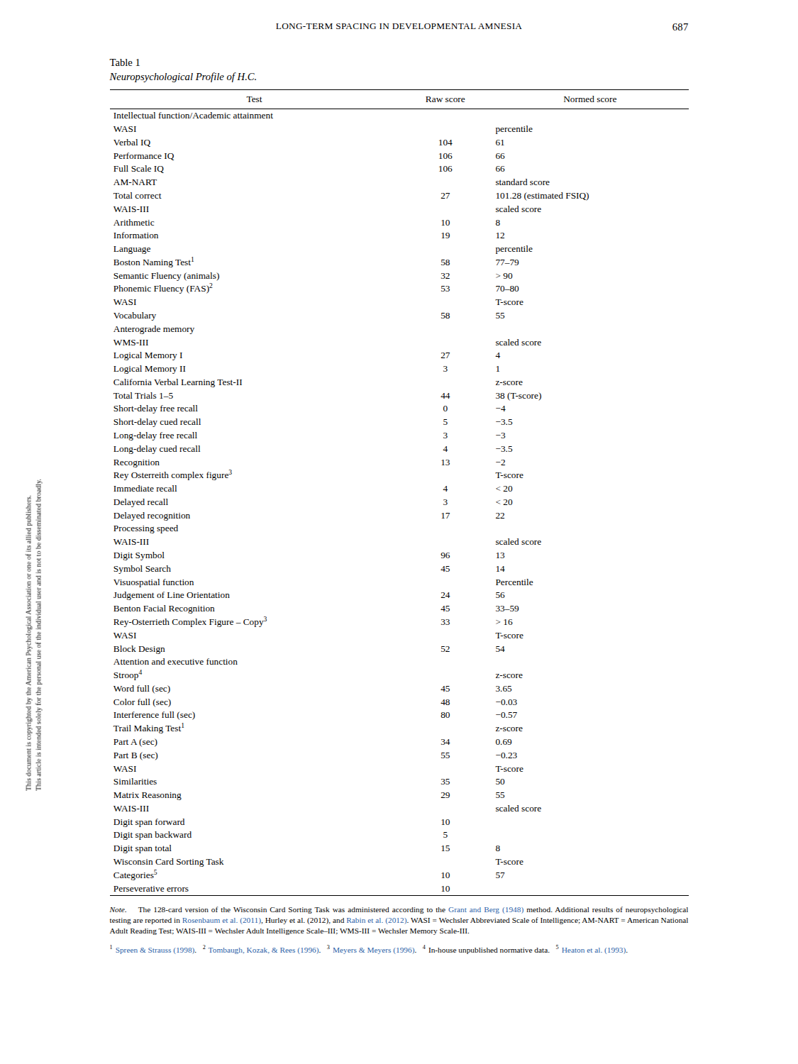This document is copyrighted by the American Psychological Association or one of its allied publishers.
This article is intended solely for the personal use of the individual user and is not to be disseminated broadly.
LONG-TERM SPACING IN DEVELOPMENTAL AMNESIA 687
Table 1
Neuropsychological Profile of H.C.
| Test | Raw score | Normed score |
| --- | --- | --- |
| Intellectual function/Academic attainment | | |
| WASI | | percentile |
| Verbal IQ | 104 | 61 |
| Performance IQ | 106 | 66 |
| Full Scale IQ | 106 | 66 |
| AM-NART | | standard score |
| Total correct | 27 | 101.28 (estimated FSIQ) |
| WAIS-III | | scaled score |
| Arithmetic | 10 | 8 |
| Information | 19 | 12 |
| Language | | percentile |
| Boston Naming Test 1 | 58 | 77–79 |
| Semantic Fluency (animals) | 32 | > 90 |
| Phonemic Fluency (FAS) 2 | 53 | 70–80 |
| WASI | | T-score |
| Vocabulary | 58 | 55 |
| Anterograde memory | | |
| WMS-III | | scaled score |
| Logical Memory I | 27 | 4 |
| Logical Memory II | 3 | 1 |
| California Verbal Learning Test-II | | z-score |
| Total Trials 1–5 | 44 | 38 (T-score) |
| Short-delay free recall | 0 | −4 |
| Short-delay cued recall | 5 | −3.5 |
| Long-delay free recall | 3 | −3 |
| Long-delay cued recall | 4 | −3.5 |
| Recognition | 13 | −2 |
| Rey Osterreith complex figure 3 | | T-score |
| Immediate recall | 4 | < 20 |
| Delayed recall | 3 | < 20 |
| Delayed recognition | 17 | 22 |
| Processing speed | | |
| WAIS-III | | scaled score |
| Digit Symbol | 96 | 13 |
| Symbol Search | 45 | 14 |
| Visuospatial function | | Percentile |
| Judgement of Line Orientation | 24 | 56 |
| Benton Facial Recognition | 45 | 33–59 |
| Rey-Osterrieth Complex Figure – Copy 3 | 33 | > 16 |
| WASI | | T-score |
| Block Design | 52 | 54 |
| Attention and executive function | | |
| Stroop 4 | | z-score |
| Word full (sec) | 45 | 3.65 |
| Color full (sec) | 48 | −0.03 |
| Interference full (sec) | 80 | −0.57 |
| Trail Making Test 1 | | z-score |
| Part A (sec) | 34 | 0.69 |
| Part B (sec) | 55 | −0.23 |
| WASI | | T-score |
| Similarities | 35 | 50 |
| Matrix Reasoning | 29 | 55 |
| WAIS-III | | scaled score |
| Digit span forward | 10 | |
| Digit span backward | 5 | |
| Digit span total | 15 | 8 |
| Wisconsin Card Sorting Task | | T-score |
| Categories 5 | 10 | 57 |
| Perseverative errors | 10 | |
Note. The 128-card version of the Wisconsin Card Sorting Task was administered according to the Grant and Berg (1948) method. Additional results of neuropsychological testing are reported in Rosenbaum et al. (2011), Hurley et al. (2012), and Rabin et al. (2012). WASI = Wechsler Abbreviated Scale of Intelligence; AM-NART = American National Adult Reading Test; WAIS-III = Wechsler Adult Intelligence Scale–III; WMS-III = Wechsler Memory Scale-III.
1 Spreen & Strauss (1998). 2 Tombaugh, Kozak, & Rees (1996). 3 Meyers & Meyers (1996). 4 In-house unpublished normative data. 5 Heaton et al. (1993).